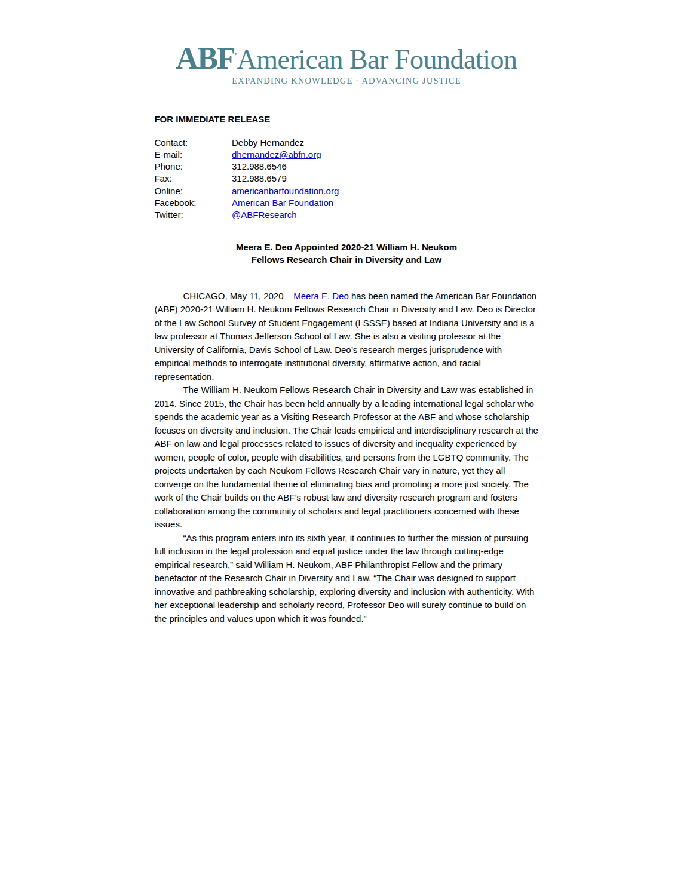ABF’American Bar Foundation
EXPANDING KNOWLEDGE · ADVANCING JUSTICE
FOR IMMEDIATE RELEASE
| Contact: | Debby Hernandez |
| E-mail: | dhernandez@abfn.org |
| Phone: | 312.988.6546 |
| Fax: | 312.988.6579 |
| Online: | americanbarfoundation.org |
| Facebook: | American Bar Foundation |
| Twitter: | @ABFResearch |
Meera E. Deo Appointed 2020-21 William H. Neukom
Fellows Research Chair in Diversity and Law
CHICAGO, May 11, 2020 – Meera E. Deo has been named the American Bar Foundation (ABF) 2020-21 William H. Neukom Fellows Research Chair in Diversity and Law. Deo is Director of the Law School Survey of Student Engagement (LSSSE) based at Indiana University and is a law professor at Thomas Jefferson School of Law. She is also a visiting professor at the University of California, Davis School of Law. Deo’s research merges jurisprudence with empirical methods to interrogate institutional diversity, affirmative action, and racial representation.
The William H. Neukom Fellows Research Chair in Diversity and Law was established in 2014. Since 2015, the Chair has been held annually by a leading international legal scholar who spends the academic year as a Visiting Research Professor at the ABF and whose scholarship focuses on diversity and inclusion. The Chair leads empirical and interdisciplinary research at the ABF on law and legal processes related to issues of diversity and inequality experienced by women, people of color, people with disabilities, and persons from the LGBTQ community. The projects undertaken by each Neukom Fellows Research Chair vary in nature, yet they all converge on the fundamental theme of eliminating bias and promoting a more just society. The work of the Chair builds on the ABF’s robust law and diversity research program and fosters collaboration among the community of scholars and legal practitioners concerned with these issues.
“As this program enters into its sixth year, it continues to further the mission of pursuing full inclusion in the legal profession and equal justice under the law through cutting-edge empirical research,” said William H. Neukom, ABF Philanthropist Fellow and the primary benefactor of the Research Chair in Diversity and Law. “The Chair was designed to support innovative and pathbreaking scholarship, exploring diversity and inclusion with authenticity. With her exceptional leadership and scholarly record, Professor Deo will surely continue to build on the principles and values upon which it was founded.”